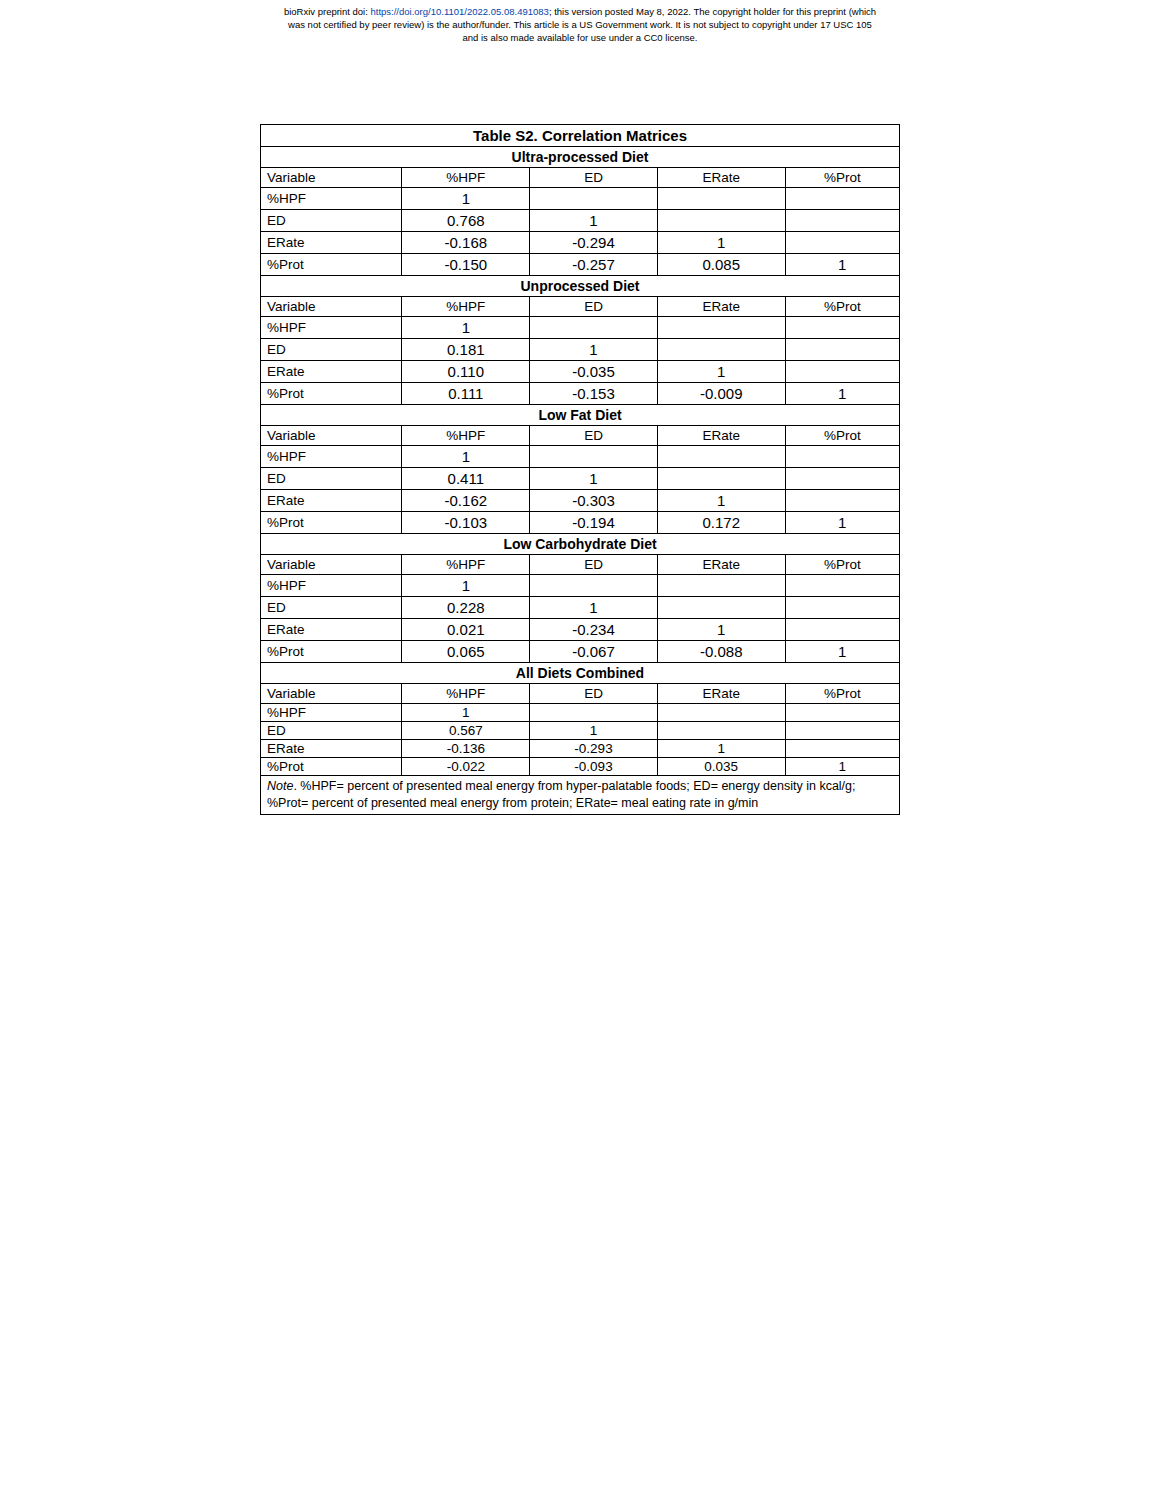bioRxiv preprint doi: https://doi.org/10.1101/2022.05.08.491083; this version posted May 8, 2022. The copyright holder for this preprint (which
was not certified by peer review) is the author/funder. This article is a US Government work. It is not subject to copyright under 17 USC 105
and is also made available for use under a CC0 license.
| Table S2. Correlation Matrices |
| Ultra-processed Diet |
| Variable | %HPF | ED | ERate | %Prot |
| %HPF | 1 | | | |
| ED | 0.768 | 1 | | |
| ERate | -0.168 | -0.294 | 1 | |
| %Prot | -0.150 | -0.257 | 0.085 | 1 |
| Unprocessed Diet |
| Variable | %HPF | ED | ERate | %Prot |
| %HPF | 1 | | | |
| ED | 0.181 | 1 | | |
| ERate | 0.110 | -0.035 | 1 | |
| %Prot | 0.111 | -0.153 | -0.009 | 1 |
| Low Fat Diet |
| Variable | %HPF | ED | ERate | %Prot |
| %HPF | 1 | | | |
| ED | 0.411 | 1 | | |
| ERate | -0.162 | -0.303 | 1 | |
| %Prot | -0.103 | -0.194 | 0.172 | 1 |
| Low Carbohydrate Diet |
| Variable | %HPF | ED | ERate | %Prot |
| %HPF | 1 | | | |
| ED | 0.228 | 1 | | |
| ERate | 0.021 | -0.234 | 1 | |
| %Prot | 0.065 | -0.067 | -0.088 | 1 |
| All Diets Combined |
| Variable | %HPF | ED | ERate | %Prot |
| %HPF | 1 | | | |
| ED | 0.567 | 1 | | |
| ERate | -0.136 | -0.293 | 1 | |
| %Prot | -0.022 | -0.093 | 0.035 | 1 |
| Note . %HPF= percent of presented meal energy from hyper-palatable foods; ED= energy density in kcal/g; %Prot= percent of presented meal energy from protein; ERate= meal eating rate in g/min |